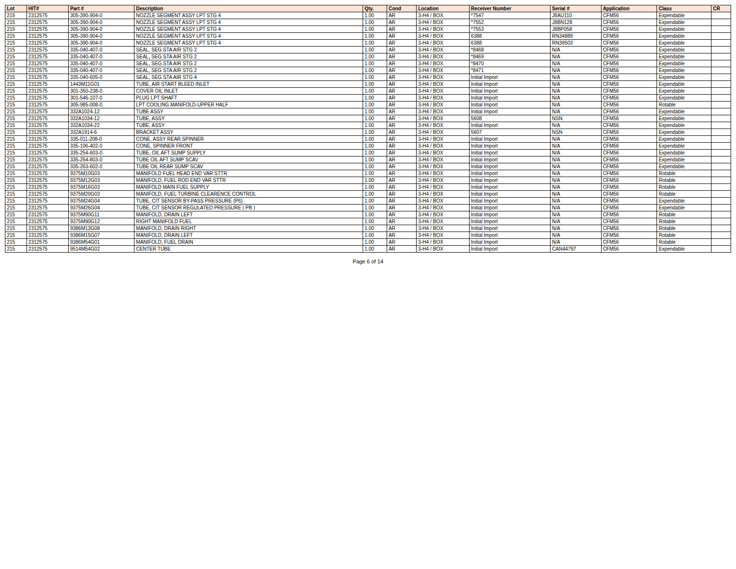| Lot | HIT# | Part # | Description | Qty. | Cond | Location | Receiver Number | Serial # | Application | Class | CR |
| --- | --- | --- | --- | --- | --- | --- | --- | --- | --- | --- | --- |
| 215 | 2312575 | 305-390-904-0 | NOZZLE SEGMENT ASSY LPT STG 4 | 1.00 | AR | 3-H4 / BOX | *7547 | J8AU110 | CFM56 | Expendable | |
| 215 | 2312575 | 305-390-904-0 | NOZZLE SEGMENT ASSY LPT STG 4 | 1.00 | AR | 3-H4 / BOX | *7552 | J8BN128 | CFM56 | Expendable | |
| 215 | 2312575 | 305-390-904-0 | NOZZLE SEGMENT ASSY LPT STG 4 | 1.00 | AR | 3-H4 / BOX | *7553 | J8BP058 | CFM56 | Expendable | |
| 215 | 2312575 | 305-390-904-0 | NOZZLE SEGMENT ASSY LPT STG 4 | 1.00 | AR | 3-H4 / BOX | 6388 | RN34889 | CFM56 | Expendable | |
| 215 | 2312575 | 305-390-904-0 | NOZZLE SEGMENT ASSY LPT STG 4 | 1.00 | AR | 3-H4 / BOX | 6388 | RN39503 | CFM56 | Expendable | |
| 215 | 2312575 | 335-040-407-0 | SEAL, SEG STA AIR STG 2 | 1.00 | AR | 3-H4 / BOX | *8468 | N/A | CFM56 | Expendable | |
| 215 | 2312575 | 335-040-407-0 | SEAL, SEG STA AIR STG 2 | 1.00 | AR | 3-H4 / BOX | *8469 | N/A | CFM56 | Expendable | |
| 215 | 2312575 | 335-040-407-0 | SEAL, SEG STA AIR STG 2 | 1.00 | AR | 3-H4 / BOX | *8470 | N/A | CFM56 | Expendable | |
| 215 | 2312575 | 335-040-407-0 | SEAL, SEG STA AIR STG 2 | 1.00 | AR | 3-H4 / BOX | *8471 | N/A | CFM56 | Expendable | |
| 215 | 2312575 | 335-040-605-0 | SEAL, SEG STA AIR STG 4 | 1.00 | AR | 3-H4 / BOX | Initial Import | N/A | CFM56 | Expendable | |
| 215 | 2312575 | 1443M11G01 | TUBE, AIR START BLEED INLET | 1.00 | AR | 3-H4 / BOX | Initial Import | N/A | CFM56 | Expendable | |
| 215 | 2312575 | 301-350-238-0 | COVER OIL INLET | 1.00 | AR | 3-H4 / BOX | Initial Import | N/A | CFM56 | Expendable | |
| 215 | 2312575 | 301-546-107-0 | PLUG LPT SHAFT | 1.00 | AR | 3-H4 / BOX | Initial Import | N/A | CFM56 | Expendable | |
| 215 | 2312575 | 305-985-008-0 | LPT COOLING MANIFOLD-UPPER HALF | 1.00 | AR | 3-H4 / BOX | Initial Import | N/A | CFM56 | Rotable | |
| 215 | 2312575 | 332A1024-12 | TUBE ASSY | 1.00 | AR | 3-H4 / BOX | Initial Import | N/A | CFM56 | Expendable | |
| 215 | 2312575 | 332A1034-12 | TUBE, ASSY | 1.00 | AR | 3-H4 / BOX | 5608 | NSN | CFM56 | Expendable | |
| 215 | 2312575 | 332A1034-22 | TUBE, ASSY | 1.00 | AR | 3-H4 / BOX | Initial Import | N/A | CFM56 | Expendable | |
| 215 | 2312575 | 332A1914-6 | BRACKET ASSY | 1.00 | AR | 3-H4 / BOX | 5607 | NSN | CFM56 | Expendable | |
| 215 | 2312575 | 335-011-208-0 | CONE, ASSY REAR SPINNER | 1.00 | AR | 3-H4 / BOX | Initial Import | N/A | CFM56 | Expendable | |
| 215 | 2312575 | 335-106-402-0 | CONE, SPINNER FRONT | 1.00 | AR | 3-H4 / BOX | Initial Import | N/A | CFM56 | Expendable | |
| 215 | 2312575 | 335-254-603-0 | TUBE, OIL AFT SUMP SUPPLY | 1.00 | AR | 3-H4 / BOX | Initial Import | N/A | CFM56 | Expendable | |
| 215 | 2312575 | 335-254-803-0 | TUBE OIL AFT SUMP SCAV | 1.00 | AR | 3-H4 / BOX | Initial Import | N/A | CFM56 | Expendable | |
| 215 | 2312575 | 335-263-602-0 | TUBE OIL REAR SUMP SCAV | 1.00 | AR | 3-H4 / BOX | Initial Import | N/A | CFM56 | Expendable | |
| 215 | 2312575 | 9375M10G03 | MANIFOLD FUEL HEAD END VAR STTR | 1.00 | AR | 3-H4 / BOX | Initial Import | N/A | CFM56 | Rotable | |
| 215 | 2312575 | 9375M12G03 | MANIFOLD, FUEL ROD END VAR STTR | 1.00 | AR | 3-H4 / BOX | Initial Import | N/A | CFM56 | Rotable | |
| 215 | 2312575 | 9375M16G03 | MANIFOLD MAIN FUEL SUPPLY | 1.00 | AR | 3-H4 / BOX | Initial Import | N/A | CFM56 | Rotable | |
| 215 | 2312575 | 9375M20G03 | MANIFOLD, FUEL TURBINE CLEARENCE CONTROL | 1.00 | AR | 3-H4 / BOX | Initial Import | N/A | CFM56 | Rotable | |
| 215 | 2312575 | 9375M24G04 | TUBE, CIT SENSOR BY-PASS PRESSURE (P6) | 1.00 | AR | 3-H4 / BOX | Initial Import | N/A | CFM56 | Expendable | |
| 215 | 2312575 | 9375M26G04 | TUBE, CIT SENSOR REGULATED PRESSURE ( PB ) | 1.00 | AR | 3-H4 / BOX | Initial Import | N/A | CFM56 | Expendable | |
| 215 | 2312575 | 9375M90G11 | MANIFOLD, DRAIN LEFT | 1.00 | AR | 3-H4 / BOX | Initial Import | N/A | CFM56 | Rotable | |
| 215 | 2312575 | 9375M90G12 | RIGHT MANIFOLD FUEL | 1.00 | AR | 3-H4 / BOX | Initial Import | N/A | CFM56 | Rotable | |
| 215 | 2312575 | 9386M13G08 | MANIFOLD, DRAIN RIGHT | 1.00 | AR | 3-H4 / BOX | Initial Import | N/A | CFM56 | Rotable | |
| 215 | 2312575 | 9386M15G07 | MANIFOLD, DRAIN LEFT | 1.00 | AR | 3-H4 / BOX | Initial Import | N/A | CFM56 | Rotable | |
| 215 | 2312575 | 9386M54G01 | MANIFOLD, FUEL DRAIN | 1.00 | AR | 3-H4 / BOX | Initial Import | N/A | CFM56 | Rotable | |
| 215 | 2312575 | 9514M54G02 | CENTER TUBE | 1.00 | AR | 3-H4 / BOX | Initial Import | CAN44797 | CFM56 | Expendable | |
Page 6 of 14